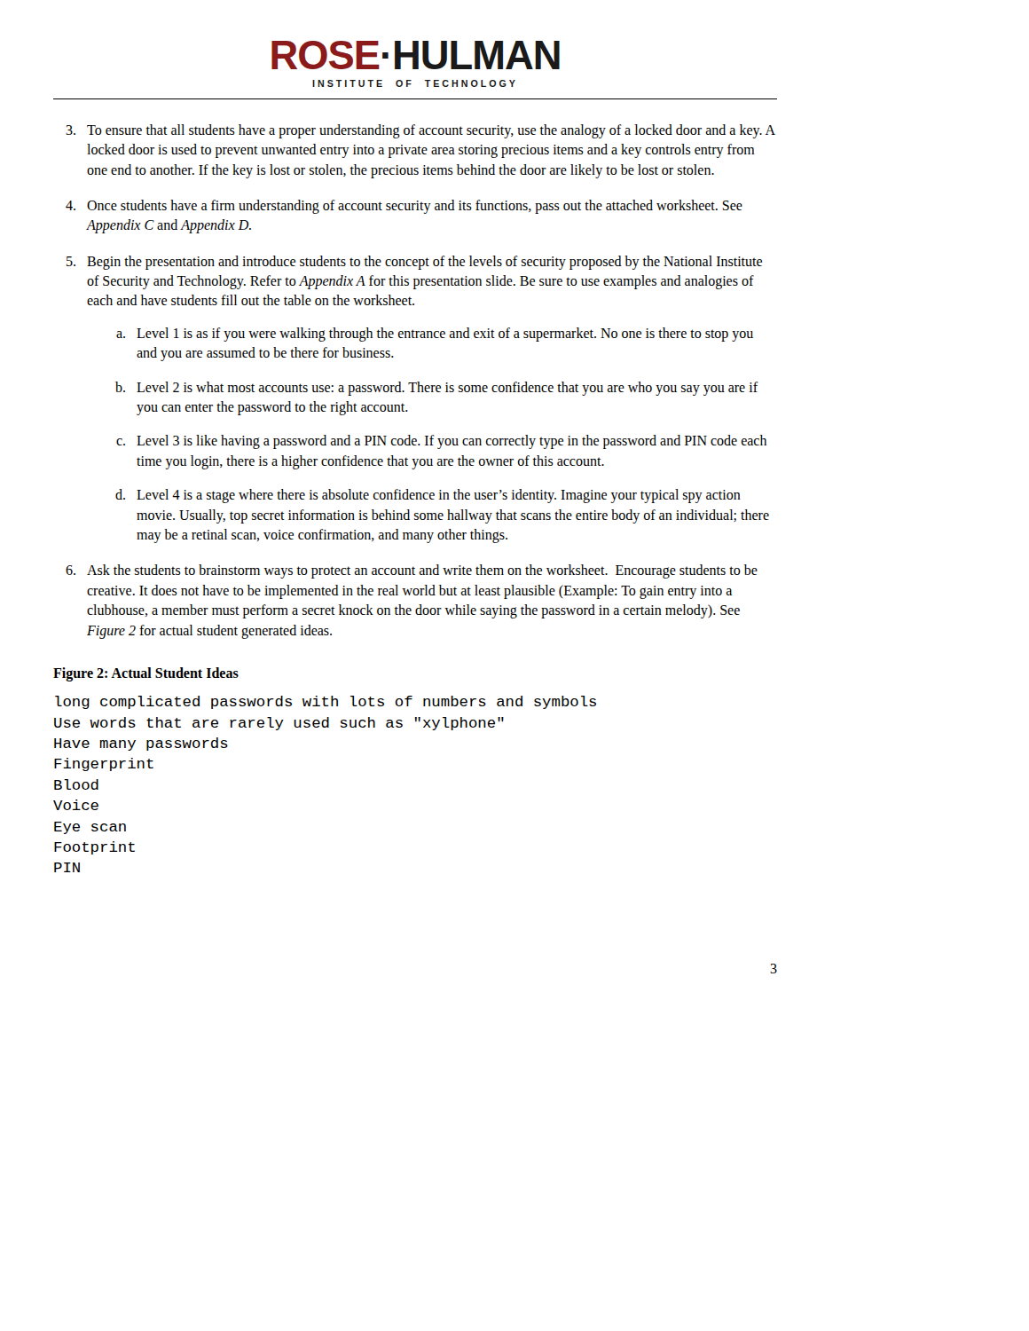ROSE·HULMAN
INSTITUTE OF TECHNOLOGY
To ensure that all students have a proper understanding of account security, use the analogy of a locked door and a key. A locked door is used to prevent unwanted entry into a private area storing precious items and a key controls entry from one end to another. If the key is lost or stolen, the precious items behind the door are likely to be lost or stolen.
Once students have a firm understanding of account security and its functions, pass out the attached worksheet. See Appendix C and Appendix D.
Begin the presentation and introduce students to the concept of the levels of security proposed by the National Institute of Security and Technology. Refer to Appendix A for this presentation slide. Be sure to use examples and analogies of each and have students fill out the table on the worksheet.
Level 1 is as if you were walking through the entrance and exit of a supermarket. No one is there to stop you and you are assumed to be there for business.
Level 2 is what most accounts use: a password. There is some confidence that you are who you say you are if you can enter the password to the right account.
Level 3 is like having a password and a PIN code. If you can correctly type in the password and PIN code each time you login, there is a higher confidence that you are the owner of this account.
Level 4 is a stage where there is absolute confidence in the user’s identity. Imagine your typical spy action movie. Usually, top secret information is behind some hallway that scans the entire body of an individual; there may be a retinal scan, voice confirmation, and many other things.
Ask the students to brainstorm ways to protect an account and write them on the worksheet. Encourage students to be creative. It does not have to be implemented in the real world but at least plausible (Example: To gain entry into a clubhouse, a member must perform a secret knock on the door while saying the password in a certain melody). See Figure 2 for actual student generated ideas.
Figure 2: Actual Student Ideas
long complicated passwords with lots of numbers and symbols
Use words that are rarely used such as "xylphone"
Have many passwords
Fingerprint
Blood
Voice
Eye scan
Footprint
PIN
3